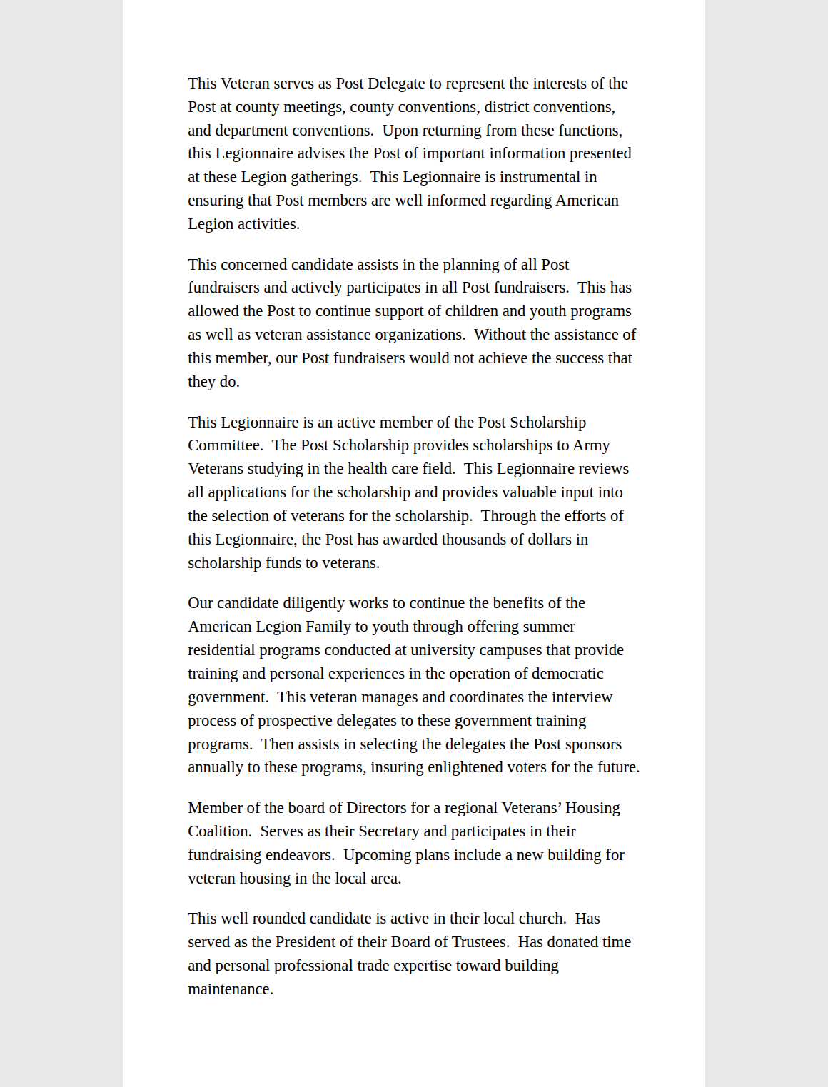This Veteran serves as Post Delegate to represent the interests of the Post at county meetings, county conventions, district conventions, and department conventions. Upon returning from these functions, this Legionnaire advises the Post of important information presented at these Legion gatherings. This Legionnaire is instrumental in ensuring that Post members are well informed regarding American Legion activities.
This concerned candidate assists in the planning of all Post fundraisers and actively participates in all Post fundraisers. This has allowed the Post to continue support of children and youth programs as well as veteran assistance organizations. Without the assistance of this member, our Post fundraisers would not achieve the success that they do.
This Legionnaire is an active member of the Post Scholarship Committee. The Post Scholarship provides scholarships to Army Veterans studying in the health care field. This Legionnaire reviews all applications for the scholarship and provides valuable input into the selection of veterans for the scholarship. Through the efforts of this Legionnaire, the Post has awarded thousands of dollars in scholarship funds to veterans.
Our candidate diligently works to continue the benefits of the American Legion Family to youth through offering summer residential programs conducted at university campuses that provide training and personal experiences in the operation of democratic government. This veteran manages and coordinates the interview process of prospective delegates to these government training programs. Then assists in selecting the delegates the Post sponsors annually to these programs, insuring enlightened voters for the future.
Member of the board of Directors for a regional Veterans’ Housing Coalition. Serves as their Secretary and participates in their fundraising endeavors. Upcoming plans include a new building for veteran housing in the local area.
This well rounded candidate is active in their local church. Has served as the President of their Board of Trustees. Has donated time and personal professional trade expertise toward building maintenance.